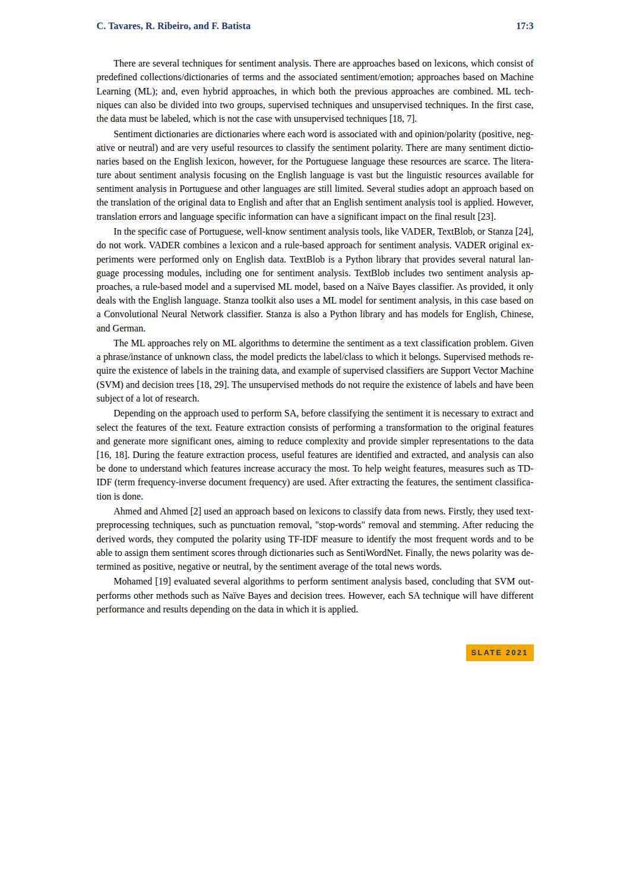C. Tavares, R. Ribeiro, and F. Batista 17:3
There are several techniques for sentiment analysis. There are approaches based on lexicons, which consist of predefined collections/dictionaries of terms and the associated sentiment/emotion; approaches based on Machine Learning (ML); and, even hybrid approaches, in which both the previous approaches are combined. ML techniques can also be divided into two groups, supervised techniques and unsupervised techniques. In the first case, the data must be labeled, which is not the case with unsupervised techniques [18, 7].
Sentiment dictionaries are dictionaries where each word is associated with and opinion/polarity (positive, negative or neutral) and are very useful resources to classify the sentiment polarity. There are many sentiment dictionaries based on the English lexicon, however, for the Portuguese language these resources are scarce. The literature about sentiment analysis focusing on the English language is vast but the linguistic resources available for sentiment analysis in Portuguese and other languages are still limited. Several studies adopt an approach based on the translation of the original data to English and after that an English sentiment analysis tool is applied. However, translation errors and language specific information can have a significant impact on the final result [23].
In the specific case of Portuguese, well-know sentiment analysis tools, like VADER, TextBlob, or Stanza [24], do not work. VADER combines a lexicon and a rule-based approach for sentiment analysis. VADER original experiments were performed only on English data. TextBlob is a Python library that provides several natural language processing modules, including one for sentiment analysis. TextBlob includes two sentiment analysis approaches, a rule-based model and a supervised ML model, based on a Naïve Bayes classifier. As provided, it only deals with the English language. Stanza toolkit also uses a ML model for sentiment analysis, in this case based on a Convolutional Neural Network classifier. Stanza is also a Python library and has models for English, Chinese, and German.
The ML approaches rely on ML algorithms to determine the sentiment as a text classification problem. Given a phrase/instance of unknown class, the model predicts the label/class to which it belongs. Supervised methods require the existence of labels in the training data, and example of supervised classifiers are Support Vector Machine (SVM) and decision trees [18, 29]. The unsupervised methods do not require the existence of labels and have been subject of a lot of research.
Depending on the approach used to perform SA, before classifying the sentiment it is necessary to extract and select the features of the text. Feature extraction consists of performing a transformation to the original features and generate more significant ones, aiming to reduce complexity and provide simpler representations to the data [16, 18]. During the feature extraction process, useful features are identified and extracted, and analysis can also be done to understand which features increase accuracy the most. To help weight features, measures such as TD-IDF (term frequency-inverse document frequency) are used. After extracting the features, the sentiment classification is done.
Ahmed and Ahmed [2] used an approach based on lexicons to classify data from news. Firstly, they used text-preprocessing techniques, such as punctuation removal, "stop-words" removal and stemming. After reducing the derived words, they computed the polarity using TF-IDF measure to identify the most frequent words and to be able to assign them sentiment scores through dictionaries such as SentiWordNet. Finally, the news polarity was determined as positive, negative or neutral, by the sentiment average of the total news words.
Mohamed [19] evaluated several algorithms to perform sentiment analysis based, concluding that SVM outperforms other methods such as Naïve Bayes and decision trees. However, each SA technique will have different performance and results depending on the data in which it is applied.
SLATE 2021